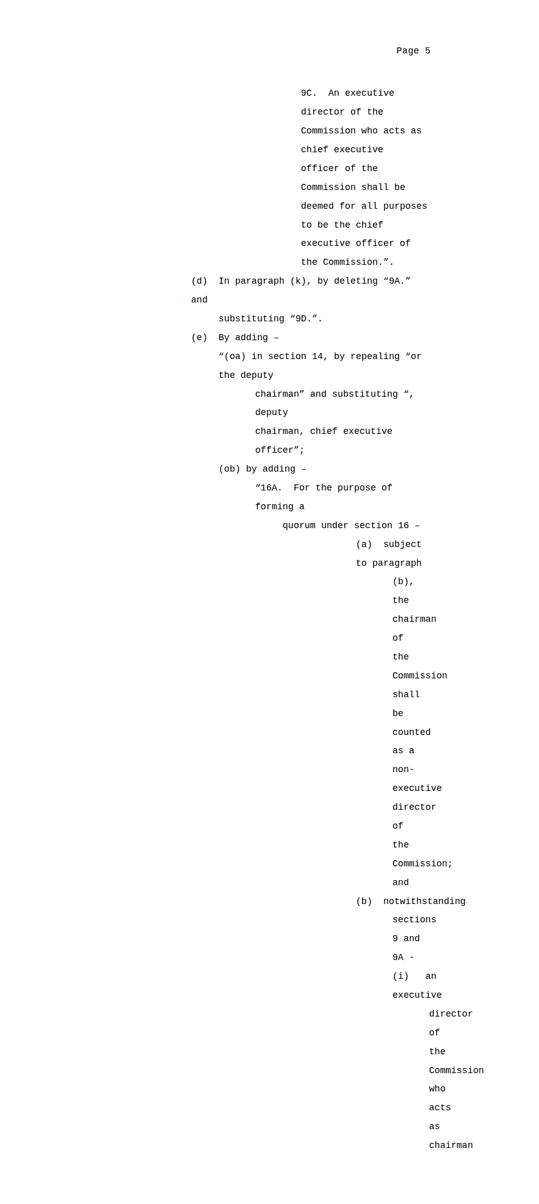Page 5
9C. An executive director of the
Commission who acts as chief executive
officer of the Commission shall be
deemed for all purposes to be the chief
executive officer of the Commission.”.
(d) In paragraph (k), by deleting “9A.” and
substituting “9D.”.
(e) By adding –
“(oa) in section 14, by repealing “or the deputy
chairman” and substituting “, deputy
chairman, chief executive officer”;
(ob) by adding –
“16A. For the purpose of forming a
quorum under section 16 –
(a) subject to paragraph
(b), the chairman of
the Commission shall be
counted as a non-
executive director of
the Commission; and
(b) notwithstanding
sections 9 and 9A -
(i) an executive
director of the
Commission who
acts as chairman